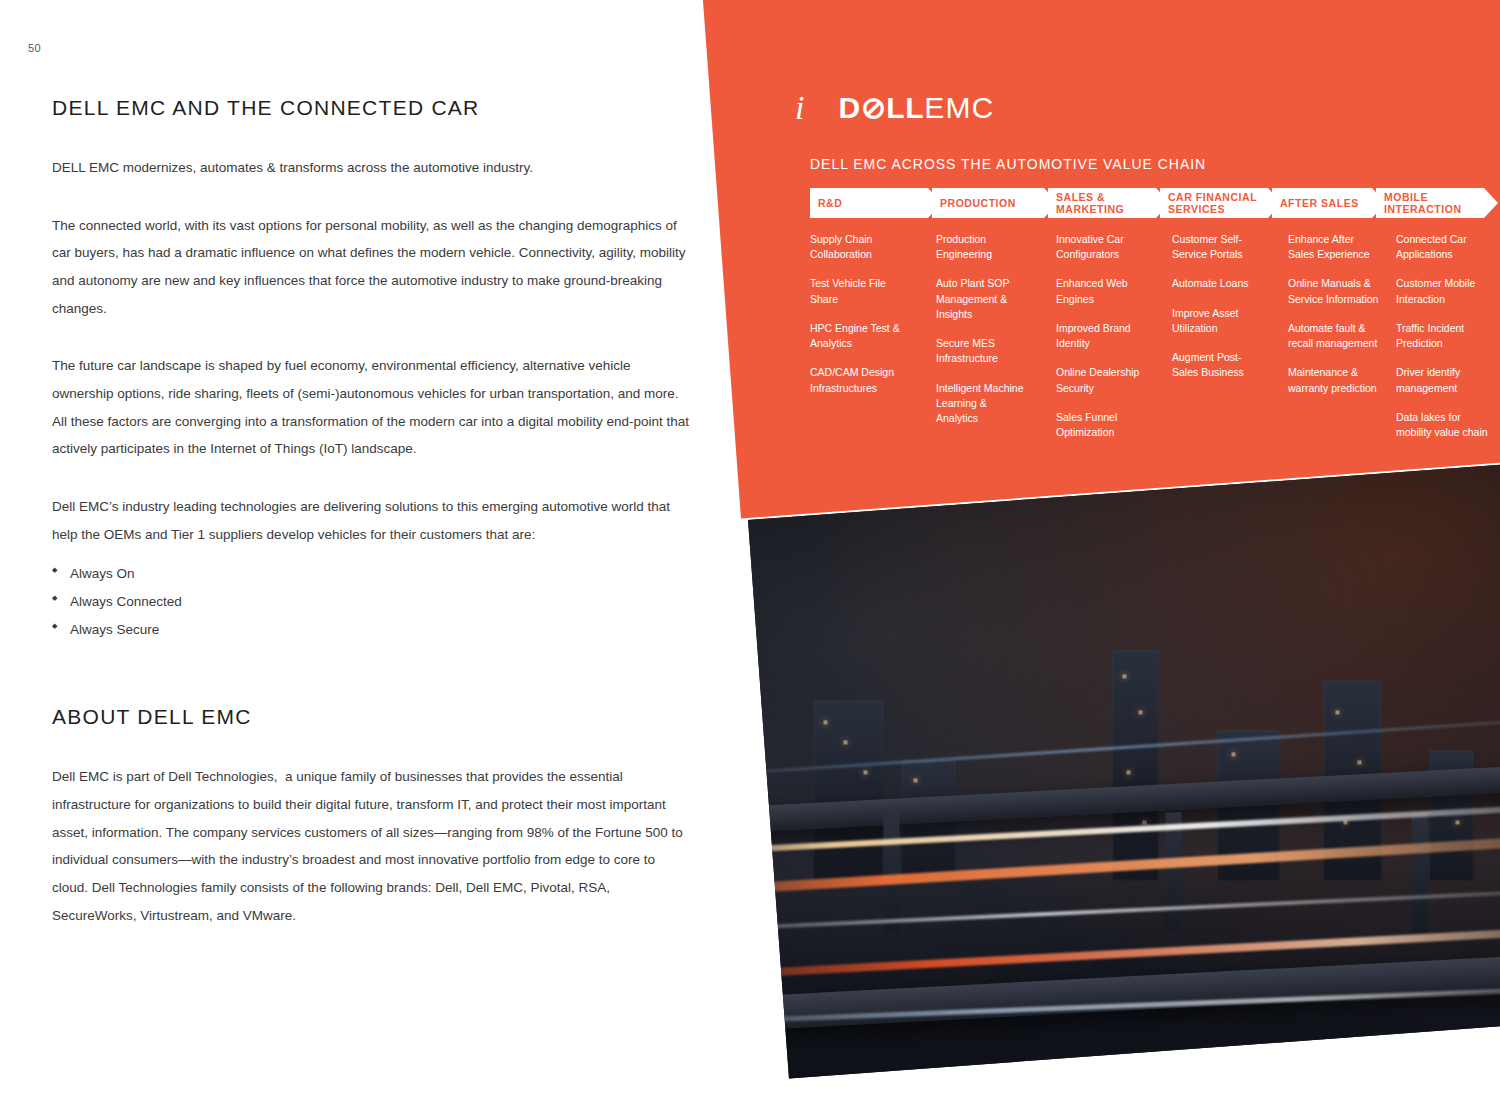50
Dell EMC and the Connected Car
DELL EMC modernizes, automates & transforms across the automotive industry.
The connected world, with its vast options for personal mobility, as well as the changing demographics of car buyers, has had a dramatic influence on what defines the modern vehicle. Connectivity, agility, mobility and autonomy are new and key influences that force the automotive industry to make ground-breaking changes.
The future car landscape is shaped by fuel economy, environmental efficiency, alternative vehicle ownership options, ride sharing, fleets of (semi-)autonomous vehicles for urban transportation, and more. All these factors are converging into a transformation of the modern car into a digital mobility end-point that actively participates in the Internet of Things (IoT) landscape.
Dell EMC’s industry leading technologies are delivering solutions to this emerging automotive world that help the OEMs and Tier 1 suppliers develop vehicles for their customers that are:
Always On
Always Connected
Always Secure
About Dell EMC
Dell EMC is part of Dell Technologies, a unique family of businesses that provides the essential infrastructure for organizations to build their digital future, transform IT, and protect their most important asset, information. The company services customers of all sizes—ranging from 98% of the Fortune 500 to individual consumers—with the industry’s broadest and most innovative portfolio from edge to core to cloud. Dell Technologies family consists of the following brands: Dell, Dell EMC, Pivotal, RSA, SecureWorks, Virtustream, and VMware.
i D⊘LLEMC
Dell EMC across the automotive value chain
R&D
Production
Sales &
Marketing
Car Financial
Services
After Sales
Mobile
Interaction
Supply Chain
Collaboration
Test Vehicle File
Share
HPC Engine Test &
Analytics
CAD/CAM Design
Infrastructures
Production
Engineering
Auto Plant SOP
Management &
Insights
Secure MES
Infrastructure
Intelligent Machine
Learning &
Analytics
Innovative Car
Configurators
Enhanced Web
Engines
Improved Brand
Identity
Online Dealership
Security
Sales Funnel
Optimization
Customer Self-
Service Portals
Automate Loans
Improve Asset
Utilization
Augment Post-
Sales Business
Enhance After
Sales Experience
Online Manuals &
Service Information
Automate fault &
recall management
Maintenance &
warranty prediction
Connected Car
Applications
Customer Mobile
Interaction
Traffic Incident
Prediction
Driver identify
management
Data lakes for
mobility value chain